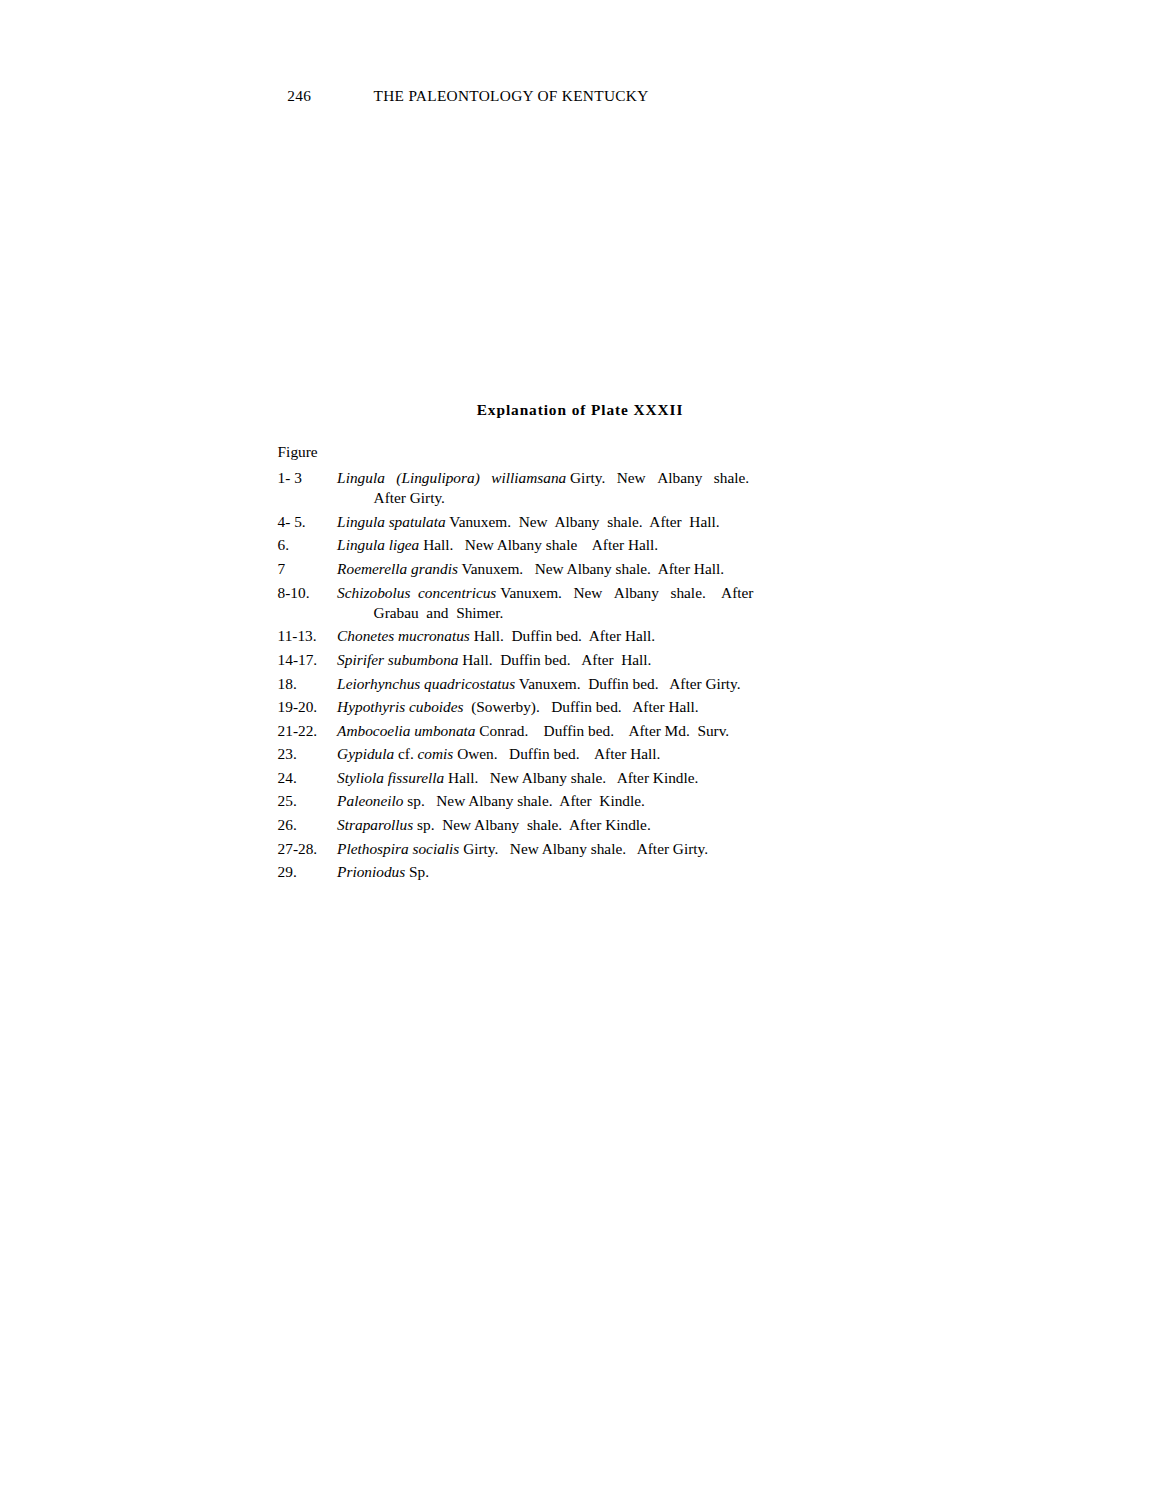246 THE PALEONTOLOGY OF KENTUCKY
Explanation of Plate XXXII
Figure
1- 3 Lingula (Lingulipora) williamsana Girty. New Albany shale. After Girty.
4- 5. Lingula spatulata Vanuxem. New Albany shale. After Hall.
6. Lingula ligea Hall. New Albany shale After Hall.
7 Roemerella grandis Vanuxem. New Albany shale. After Hall.
8-10. Schizobolus concentricus Vanuxem. New Albany shale. After Grabau and Shimer.
11-13. Chonetes mucronatus Hall. Duffin bed. After Hall.
14-17. Spirifer subumbona Hall. Duffin bed. After Hall.
18. Leiorhynchus quadricostatus Vanuxem. Duffin bed. After Girty.
19-20. Hypothyris cuboides (Sowerby). Duffin bed. After Hall.
21-22. Ambocoelia umbonata Conrad. Duffin bed. After Md. Surv.
23. Gypidula cf. comis Owen. Duffin bed. After Hall.
24. Styliola fissurella Hall. New Albany shale. After Kindle.
25. Paleoneilo sp. New Albany shale. After Kindle.
26. Straparollus sp. New Albany shale. After Kindle.
27-28. Plethospira socialis Girty. New Albany shale. After Girty.
29. Prioniodus Sp.